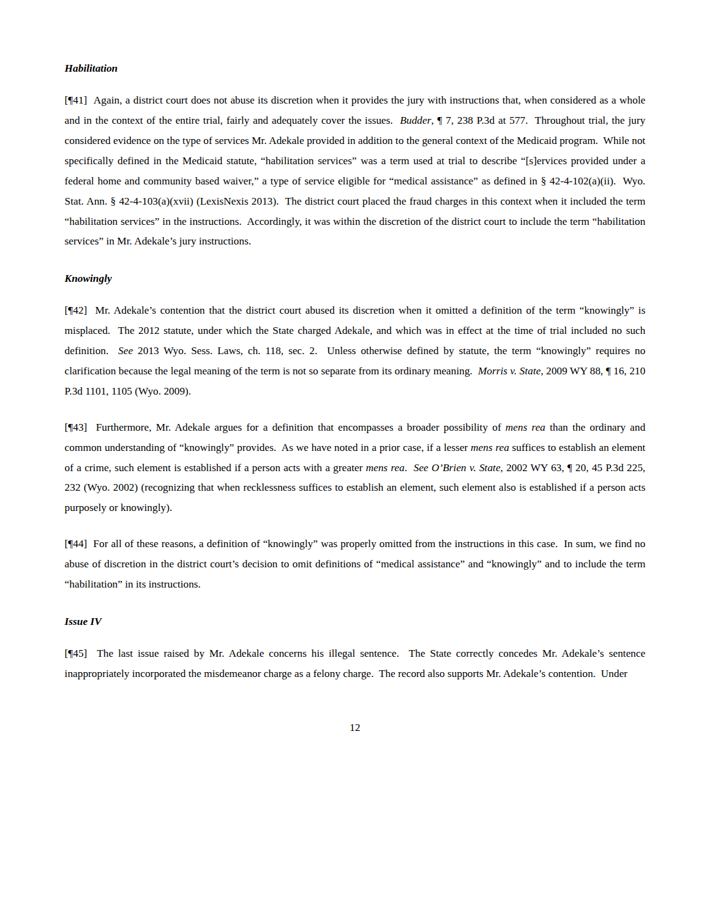Habilitation
[¶41] Again, a district court does not abuse its discretion when it provides the jury with instructions that, when considered as a whole and in the context of the entire trial, fairly and adequately cover the issues. Budder, ¶ 7, 238 P.3d at 577. Throughout trial, the jury considered evidence on the type of services Mr. Adekale provided in addition to the general context of the Medicaid program. While not specifically defined in the Medicaid statute, “habilitation services” was a term used at trial to describe “[s]ervices provided under a federal home and community based waiver,” a type of service eligible for “medical assistance” as defined in § 42-4-102(a)(ii). Wyo. Stat. Ann. § 42-4-103(a)(xvii) (LexisNexis 2013). The district court placed the fraud charges in this context when it included the term “habilitation services” in the instructions. Accordingly, it was within the discretion of the district court to include the term “habilitation services” in Mr. Adekale’s jury instructions.
Knowingly
[¶42] Mr. Adekale’s contention that the district court abused its discretion when it omitted a definition of the term “knowingly” is misplaced. The 2012 statute, under which the State charged Adekale, and which was in effect at the time of trial included no such definition. See 2013 Wyo. Sess. Laws, ch. 118, sec. 2. Unless otherwise defined by statute, the term “knowingly” requires no clarification because the legal meaning of the term is not so separate from its ordinary meaning. Morris v. State, 2009 WY 88, ¶ 16, 210 P.3d 1101, 1105 (Wyo. 2009).
[¶43] Furthermore, Mr. Adekale argues for a definition that encompasses a broader possibility of mens rea than the ordinary and common understanding of “knowingly” provides. As we have noted in a prior case, if a lesser mens rea suffices to establish an element of a crime, such element is established if a person acts with a greater mens rea. See O’Brien v. State, 2002 WY 63, ¶ 20, 45 P.3d 225, 232 (Wyo. 2002) (recognizing that when recklessness suffices to establish an element, such element also is established if a person acts purposely or knowingly).
[¶44] For all of these reasons, a definition of “knowingly” was properly omitted from the instructions in this case. In sum, we find no abuse of discretion in the district court’s decision to omit definitions of “medical assistance” and “knowingly” and to include the term “habilitation” in its instructions.
Issue IV
[¶45] The last issue raised by Mr. Adekale concerns his illegal sentence. The State correctly concedes Mr. Adekale’s sentence inappropriately incorporated the misdemeanor charge as a felony charge. The record also supports Mr. Adekale’s contention. Under
12